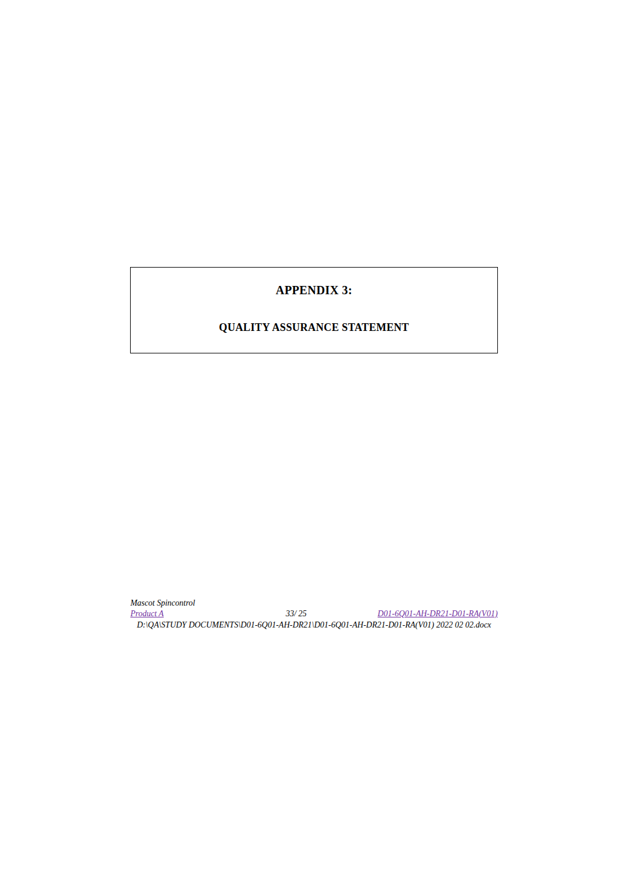APPENDIX 3:
QUALITY ASSURANCE STATEMENT
Mascot Spincontrol
Product A 33/ 25 D01-6Q01-AH-DR21-D01-RA(V01)
D:\QA\STUDY DOCUMENTS\D01-6Q01-AH-DR21\D01-6Q01-AH-DR21-D01-RA(V01) 2022 02 02.docx